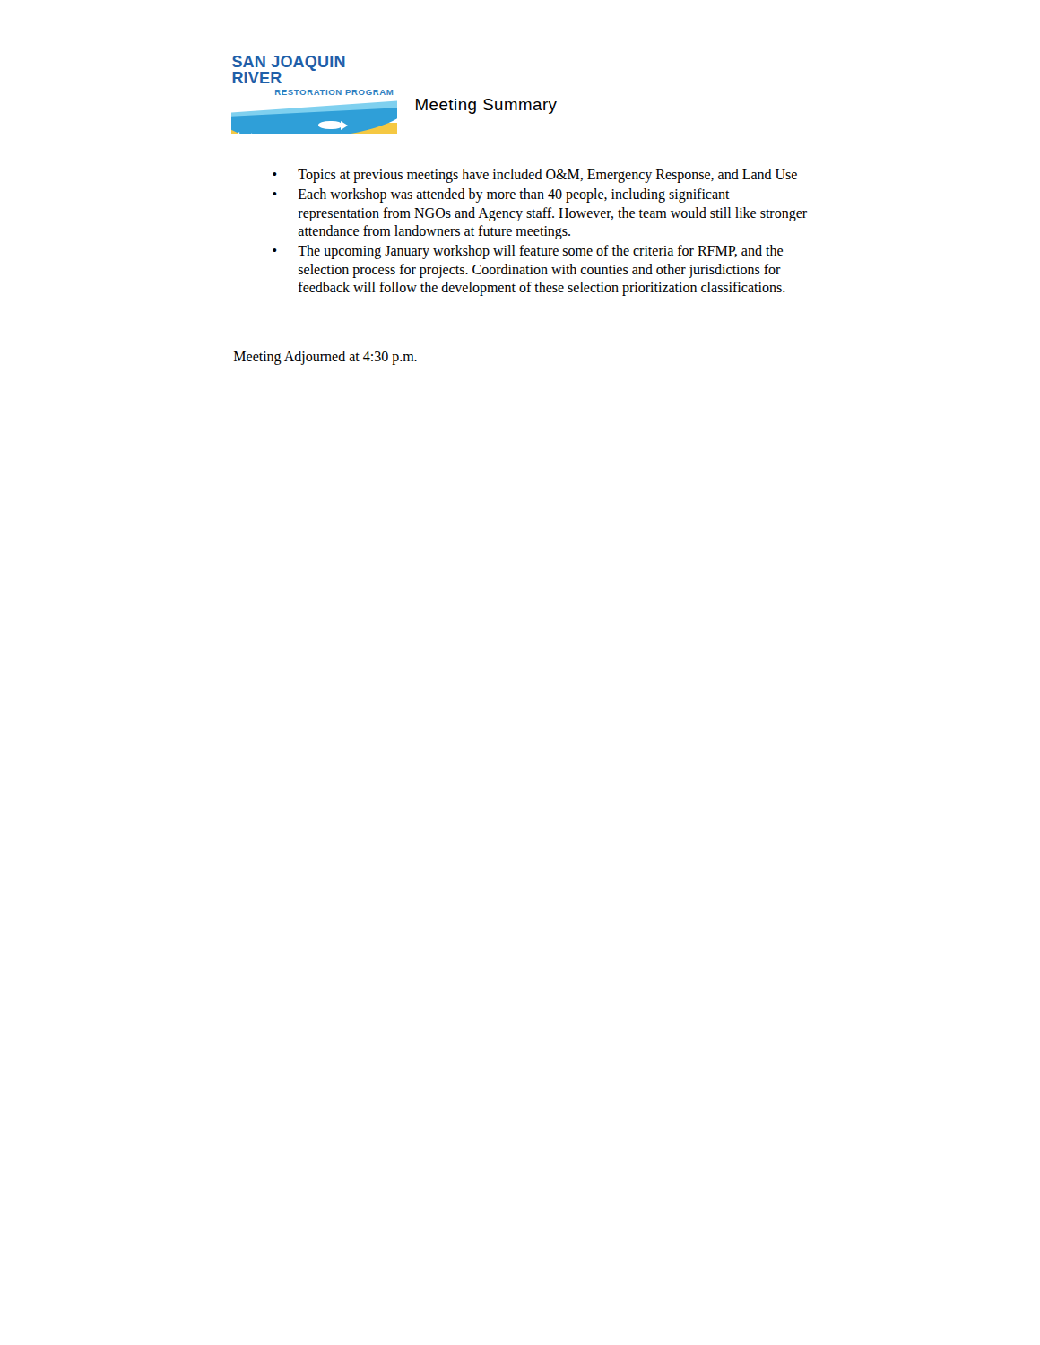SAN JOAQUIN RIVER
RESTORATION PROGRAM
Meeting Summary
Topics at previous meetings have included O&M, Emergency Response, and Land Use
Each workshop was attended by more than 40 people, including significant representation from NGOs and Agency staff. However, the team would still like stronger attendance from landowners at future meetings.
The upcoming January workshop will feature some of the criteria for RFMP, and the selection process for projects. Coordination with counties and other jurisdictions for feedback will follow the development of these selection prioritization classifications.
Meeting Adjourned at 4:30 p.m.